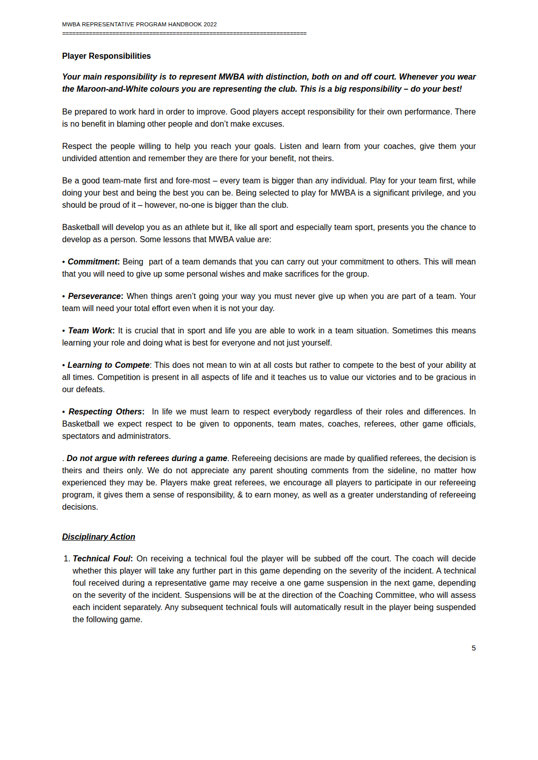MWBA REPRESENTATIVE PROGRAM HANDBOOK 2022 =========================================================================
Player Responsibilities
Your main responsibility is to represent MWBA with distinction, both on and off court. Whenever you wear the Maroon-and-White colours you are representing the club. This is a big responsibility – do your best!
Be prepared to work hard in order to improve. Good players accept responsibility for their own performance. There is no benefit in blaming other people and don’t make excuses.
Respect the people willing to help you reach your goals. Listen and learn from your coaches, give them your undivided attention and remember they are there for your benefit, not theirs.
Be a good team-mate first and fore-most – every team is bigger than any individual. Play for your team first, while doing your best and being the best you can be. Being selected to play for MWBA is a significant privilege, and you should be proud of it – however, no-one is bigger than the club.
Basketball will develop you as an athlete but it, like all sport and especially team sport, presents you the chance to develop as a person. Some lessons that MWBA value are:
Commitment: Being part of a team demands that you can carry out your commitment to others. This will mean that you will need to give up some personal wishes and make sacrifices for the group.
Perseverance: When things aren’t going your way you must never give up when you are part of a team. Your team will need your total effort even when it is not your day.
Team Work: It is crucial that in sport and life you are able to work in a team situation. Sometimes this means learning your role and doing what is best for everyone and not just yourself.
Learning to Compete: This does not mean to win at all costs but rather to compete to the best of your ability at all times. Competition is present in all aspects of life and it teaches us to value our victories and to be gracious in our defeats.
Respecting Others: In life we must learn to respect everybody regardless of their roles and differences. In Basketball we expect respect to be given to opponents, team mates, coaches, referees, other game officials, spectators and administrators.
Do not argue with referees during a game. Refereeing decisions are made by qualified referees, the decision is theirs and theirs only. We do not appreciate any parent shouting comments from the sideline, no matter how experienced they may be. Players make great referees, we encourage all players to participate in our refereeing program, it gives them a sense of responsibility, & to earn money, as well as a greater understanding of refereeing decisions.
Disciplinary Action
Technical Foul: On receiving a technical foul the player will be subbed off the court. The coach will decide whether this player will take any further part in this game depending on the severity of the incident. A technical foul received during a representative game may receive a one game suspension in the next game, depending on the severity of the incident. Suspensions will be at the direction of the Coaching Committee, who will assess each incident separately. Any subsequent technical fouls will automatically result in the player being suspended the following game.
5